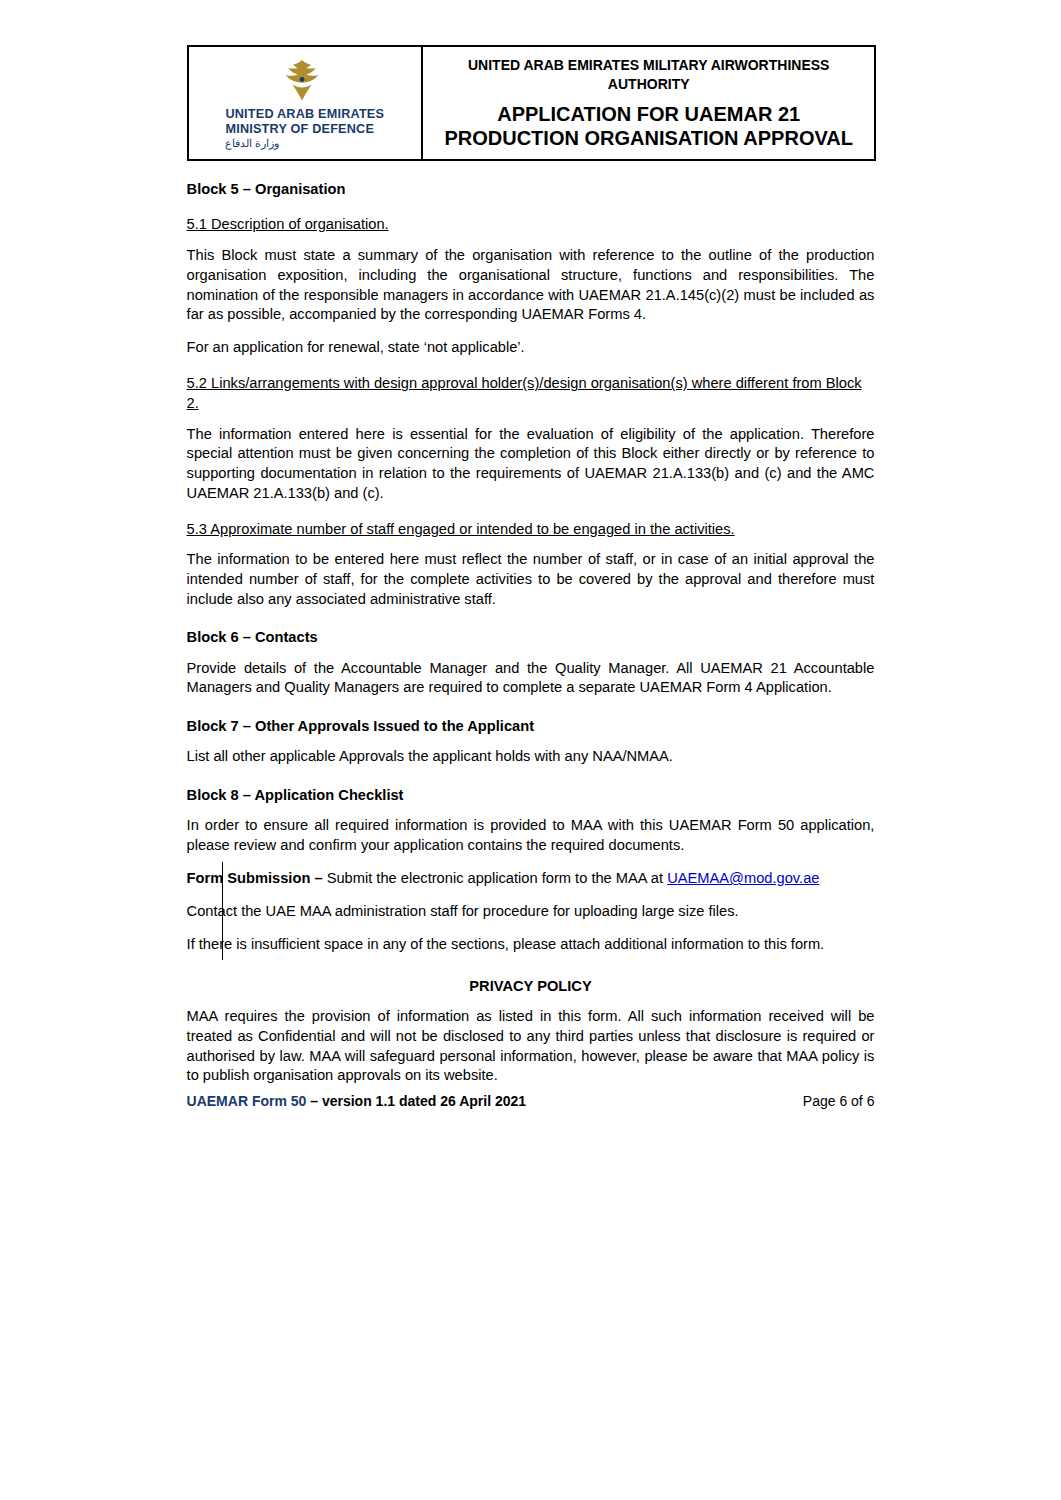UNITED ARAB EMIRATES
MINISTRY OF DEFENCE
وزارة الدفاع
UNITED ARAB EMIRATES MILITARY AIRWORTHINESS AUTHORITY
APPLICATION FOR UAEMAR 21
PRODUCTION ORGANISATION APPROVAL
Block 5 – Organisation
5.1 Description of organisation.
This Block must state a summary of the organisation with reference to the outline of the production organisation exposition, including the organisational structure, functions and responsibilities. The nomination of the responsible managers in accordance with UAEMAR 21.A.145(c)(2) must be included as far as possible, accompanied by the corresponding UAEMAR Forms 4.
For an application for renewal, state ‘not applicable’.
5.2 Links/arrangements with design approval holder(s)/design organisation(s) where different from Block 2.
The information entered here is essential for the evaluation of eligibility of the application. Therefore special attention must be given concerning the completion of this Block either directly or by reference to supporting documentation in relation to the requirements of UAEMAR 21.A.133(b) and (c) and the AMC UAEMAR 21.A.133(b) and (c).
5.3 Approximate number of staff engaged or intended to be engaged in the activities.
The information to be entered here must reflect the number of staff, or in case of an initial approval the intended number of staff, for the complete activities to be covered by the approval and therefore must include also any associated administrative staff.
Block 6 – Contacts
Provide details of the Accountable Manager and the Quality Manager. All UAEMAR 21 Accountable Managers and Quality Managers are required to complete a separate UAEMAR Form 4 Application.
Block 7 – Other Approvals Issued to the Applicant
List all other applicable Approvals the applicant holds with any NAA/NMAA.
Block 8 – Application Checklist
In order to ensure all required information is provided to MAA with this UAEMAR Form 50 application, please review and confirm your application contains the required documents.
Form Submission – Submit the electronic application form to the MAA at UAEMAA@mod.gov.ae
Contact the UAE MAA administration staff for procedure for uploading large size files.
If there is insufficient space in any of the sections, please attach additional information to this form.
PRIVACY POLICY
MAA requires the provision of information as listed in this form. All such information received will be treated as Confidential and will not be disclosed to any third parties unless that disclosure is required or authorised by law. MAA will safeguard personal information, however, please be aware that MAA policy is to publish organisation approvals on its website.
UAEMAR Form 50 – version 1.1 dated 26 April 2021 Page 6 of 6